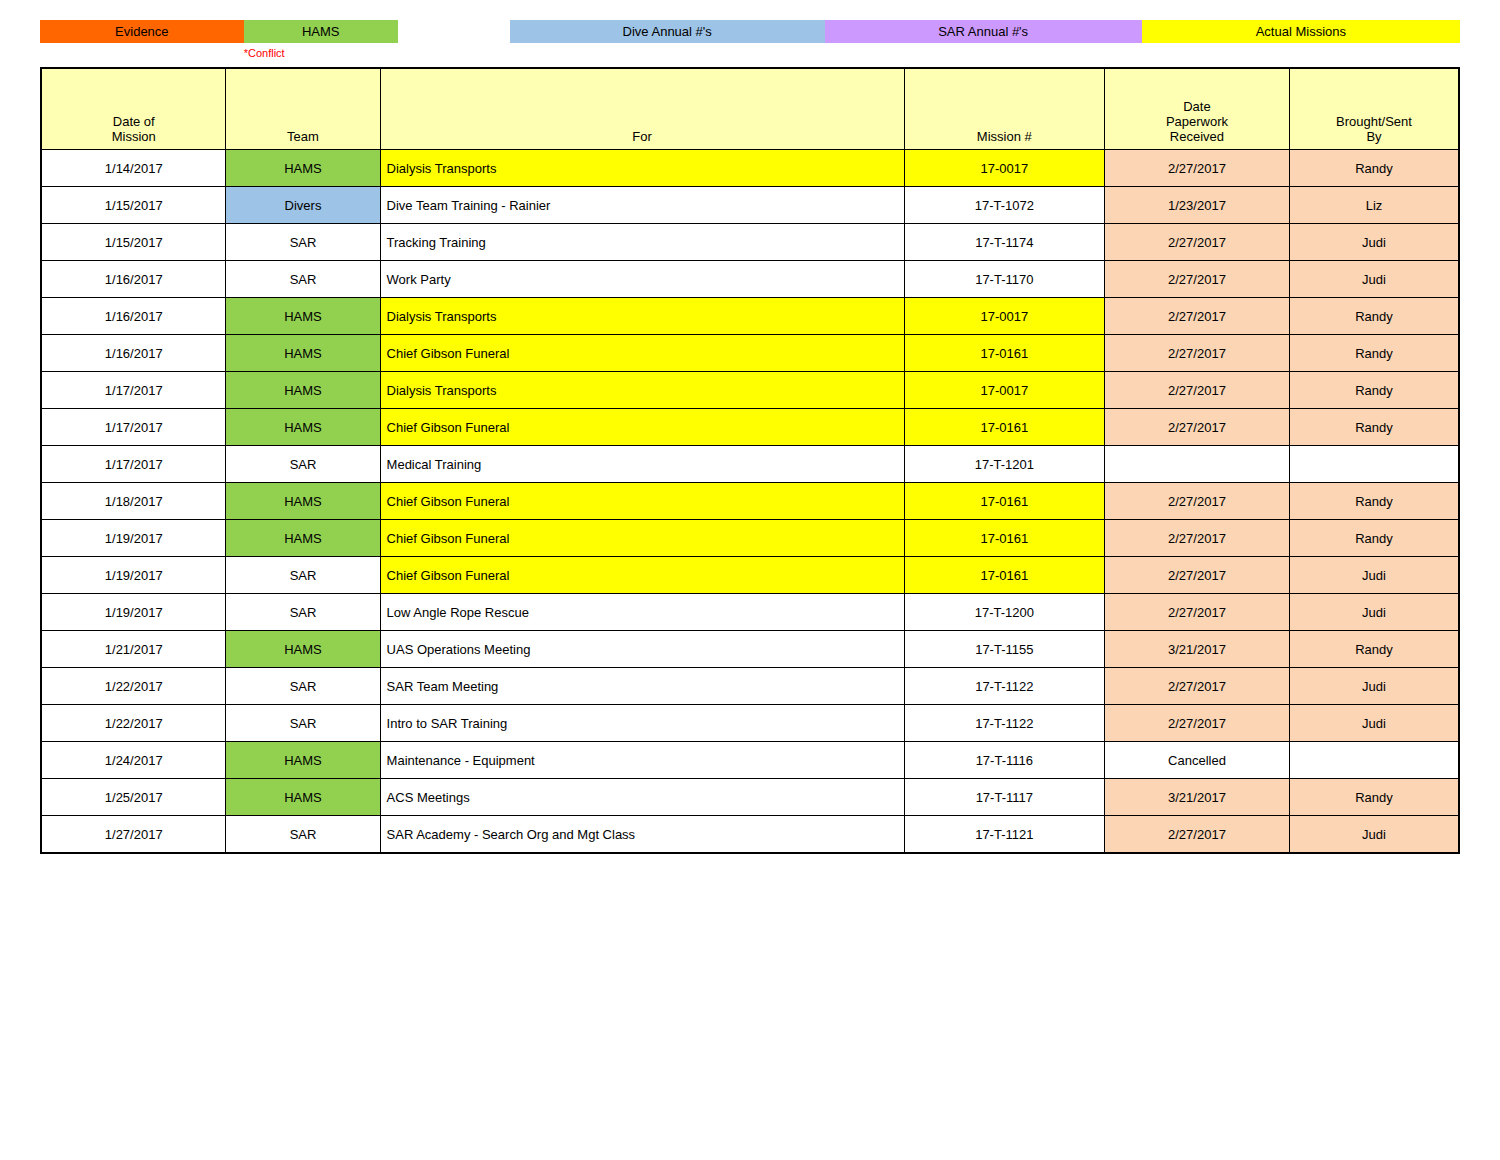| Evidence | HAMS | | | | Dive Annual #'s | SAR Annual #'s | Actual Missions |
| | *Conflict | |
| Date of Mission | Team | For | Mission # | Date Paperwork Received | Brought/Sent By |
| --- | --- | --- | --- | --- | --- |
| 1/14/2017 | HAMS | Dialysis Transports | 17-0017 | 2/27/2017 | Randy |
| 1/15/2017 | Divers | Dive Team Training - Rainier | 17-T-1072 | 1/23/2017 | Liz |
| 1/15/2017 | SAR | Tracking Training | 17-T-1174 | 2/27/2017 | Judi |
| 1/16/2017 | SAR | Work Party | 17-T-1170 | 2/27/2017 | Judi |
| 1/16/2017 | HAMS | Dialysis Transports | 17-0017 | 2/27/2017 | Randy |
| 1/16/2017 | HAMS | Chief Gibson Funeral | 17-0161 | 2/27/2017 | Randy |
| 1/17/2017 | HAMS | Dialysis Transports | 17-0017 | 2/27/2017 | Randy |
| 1/17/2017 | HAMS | Chief Gibson Funeral | 17-0161 | 2/27/2017 | Randy |
| 1/17/2017 | SAR | Medical Training | 17-T-1201 | | |
| 1/18/2017 | HAMS | Chief Gibson Funeral | 17-0161 | 2/27/2017 | Randy |
| 1/19/2017 | HAMS | Chief Gibson Funeral | 17-0161 | 2/27/2017 | Randy |
| 1/19/2017 | SAR | Chief Gibson Funeral | 17-0161 | 2/27/2017 | Judi |
| 1/19/2017 | SAR | Low Angle Rope Rescue | 17-T-1200 | 2/27/2017 | Judi |
| 1/21/2017 | HAMS | UAS Operations Meeting | 17-T-1155 | 3/21/2017 | Randy |
| 1/22/2017 | SAR | SAR Team Meeting | 17-T-1122 | 2/27/2017 | Judi |
| 1/22/2017 | SAR | Intro to SAR Training | 17-T-1122 | 2/27/2017 | Judi |
| 1/24/2017 | HAMS | Maintenance - Equipment | 17-T-1116 | Cancelled | |
| 1/25/2017 | HAMS | ACS Meetings | 17-T-1117 | 3/21/2017 | Randy |
| 1/27/2017 | SAR | SAR Academy - Search Org and Mgt Class | 17-T-1121 | 2/27/2017 | Judi |